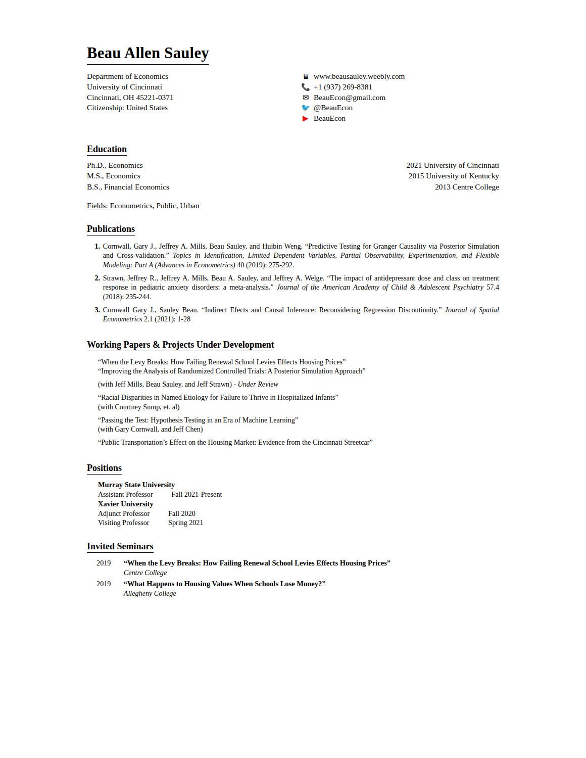Beau Allen Sauley
| Department of Economics University of Cincinnati Cincinnati, OH 45221-0371 Citizenship: United States | 🖥 www.beausauley.weebly.com 📞 +1 (937) 269-8381 ✉ BeauEcon@gmail.com 🐦 @BeauEcon ▶ BeauEcon |
Education
| Ph.D., Economics | 2021 University of Cincinnati |
| M.S., Economics | 2015 University of Kentucky |
| B.S., Financial Economics | 2013 Centre College |
Fields: Econometrics, Public, Urban
Publications
Cornwall, Gary J., Jeffrey A. Mills, Beau Sauley, and Huibin Weng. “Predictive Testing for Granger Causality via Posterior Simulation and Cross-validation.” Topics in Identification, Limited Dependent Variables, Partial Observability, Experimentation, and Flexible Modeling: Part A (Advances in Econometrics) 40 (2019): 275-292.
Strawn, Jeffrey R., Jeffrey A. Mills, Beau A. Sauley, and Jeffrey A. Welge. “The impact of antidepressant dose and class on treatment response in pediatric anxiety disorders: a meta-analysis.” Journal of the American Academy of Child & Adolescent Psychiatry 57.4 (2018): 235-244.
Cornwall Gary J., Sauley Beau. “Indirect Efects and Causal Inference: Reconsidering Regression Discontinuity.” Journal of Spatial Econometrics 2.1 (2021): 1-28
Working Papers & Projects Under Development
“When the Levy Breaks: How Failing Renewal School Levies Effects Housing Prices”
“Improving the Analysis of Randomized Controlled Trials: A Posterior Simulation Approach”
(with Jeff Mills, Beau Sauley, and Jeff Strawn) - Under Review
“Racial Disparities in Named Etiology for Failure to Thrive in Hospitalized Infants”
(with Courtney Sump, et. al)
“Passing the Test: Hypothesis Testing in an Era of Machine Learning”
(with Gary Cornwall, and Jeff Chen)
“Public Transportation’s Effect on the Housing Market: Evidence from the Cincinnati Streetcar”
Positions
Murray State University
| Assistant Professor | Fall 2021-Present |
Xavier University
| Adjunct Professor | Fall 2020 |
| Visiting Professor | Spring 2021 |
Invited Seminars
| 2019 | “When the Levy Breaks: How Failing Renewal School Levies Effects Housing Prices” |
| | Centre College |
| 2019 | “What Happens to Housing Values When Schools Lose Money?” |
| | Allegheny College |